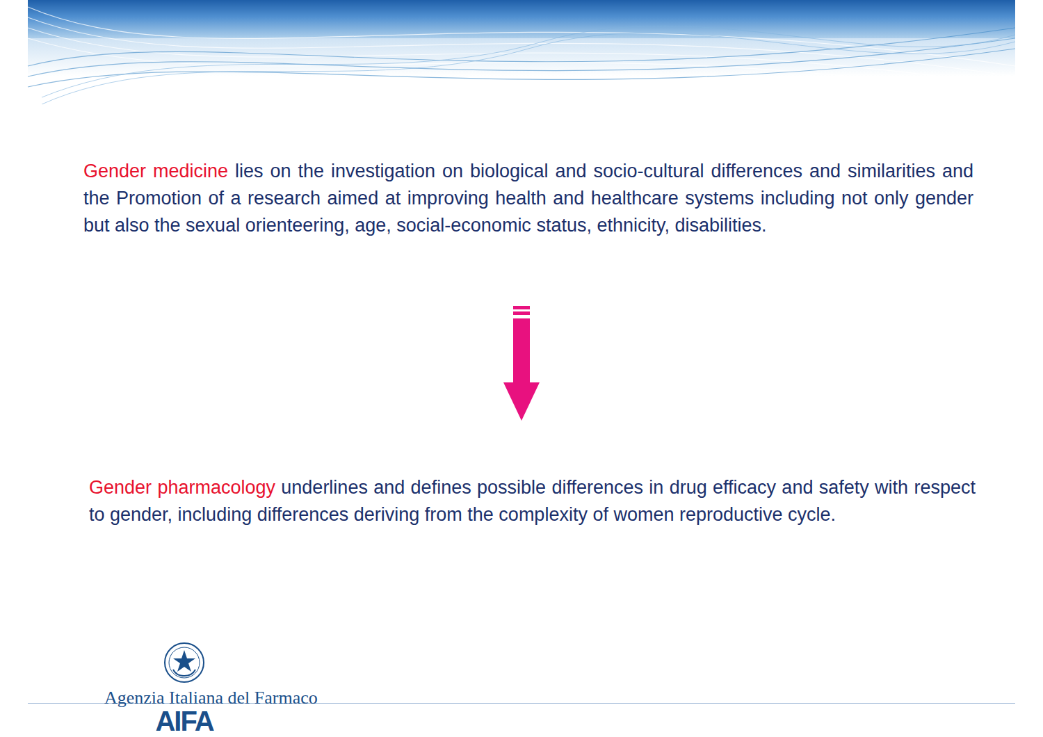Gender medicine lies on the investigation on biological and socio-cultural differences and similarities and the Promotion of a research aimed at improving health and healthcare systems including not only gender but also the sexual orienteering, age, social-economic status, ethnicity, disabilities.
Gender pharmacology underlines and defines possible differences in drug efficacy and safety with respect to gender, including differences deriving from the complexity of women reproductive cycle.
Agenzia Italiana del Farmaco
AIFA